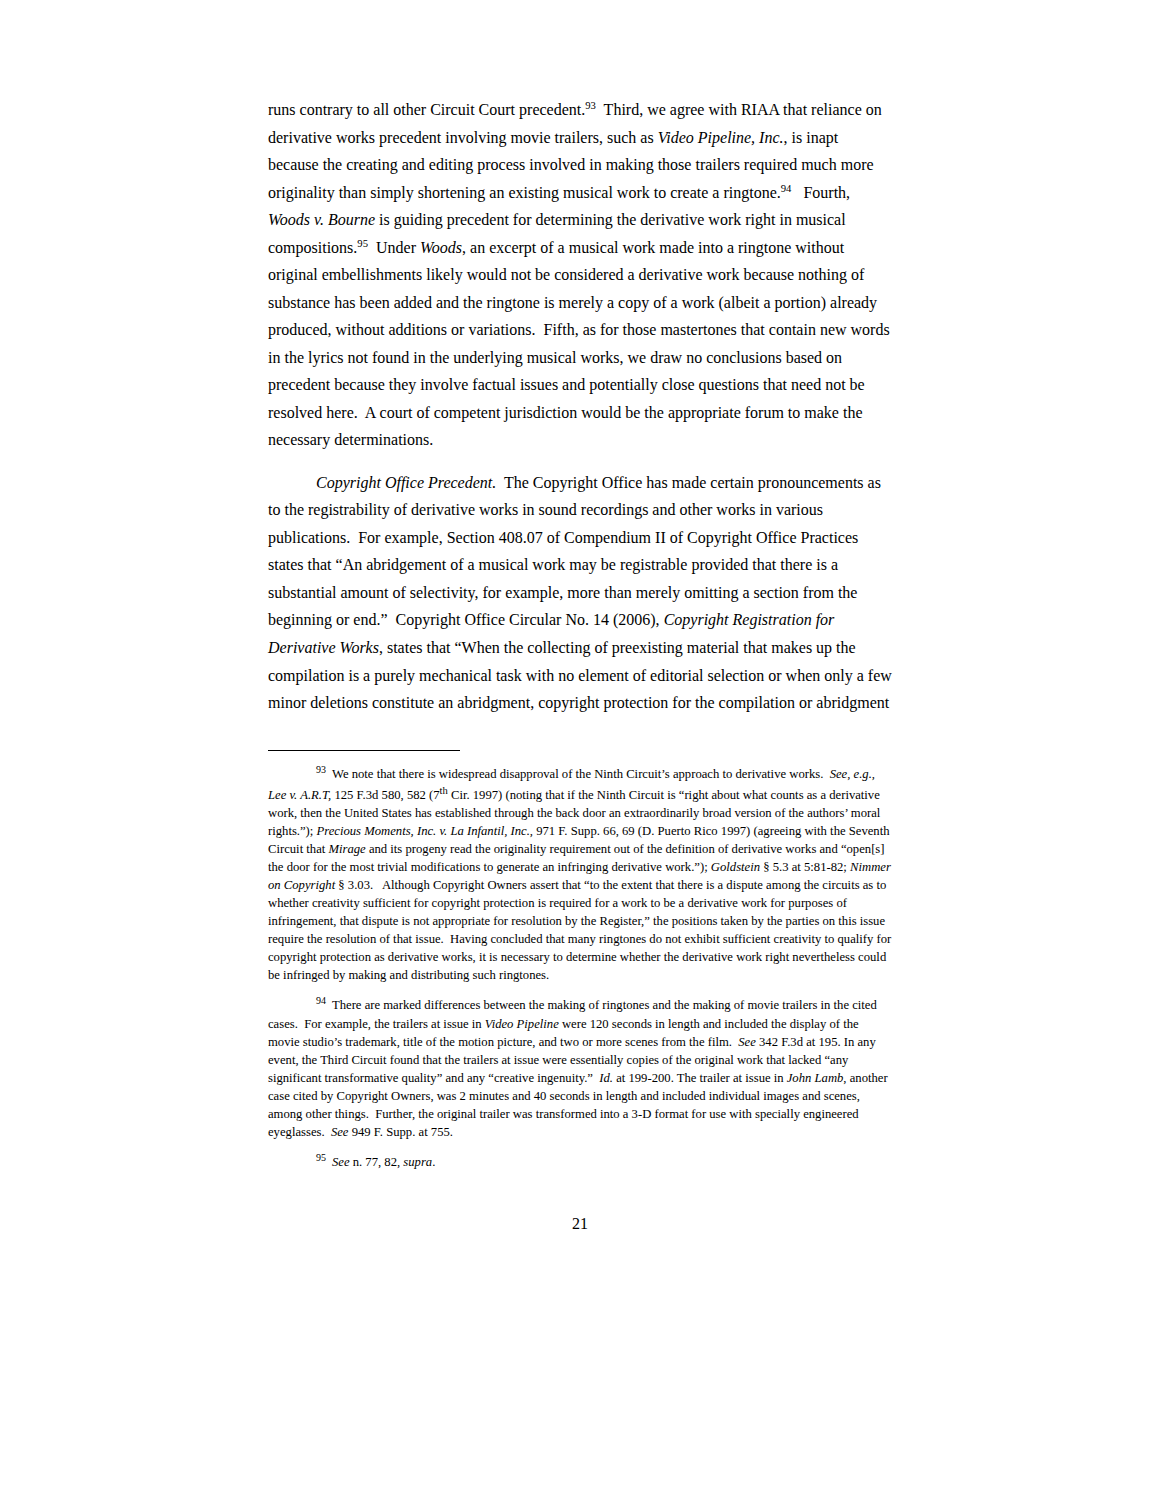runs contrary to all other Circuit Court precedent.93 Third, we agree with RIAA that reliance on derivative works precedent involving movie trailers, such as Video Pipeline, Inc., is inapt because the creating and editing process involved in making those trailers required much more originality than simply shortening an existing musical work to create a ringtone.94 Fourth, Woods v. Bourne is guiding precedent for determining the derivative work right in musical compositions.95 Under Woods, an excerpt of a musical work made into a ringtone without original embellishments likely would not be considered a derivative work because nothing of substance has been added and the ringtone is merely a copy of a work (albeit a portion) already produced, without additions or variations. Fifth, as for those mastertones that contain new words in the lyrics not found in the underlying musical works, we draw no conclusions based on precedent because they involve factual issues and potentially close questions that need not be resolved here. A court of competent jurisdiction would be the appropriate forum to make the necessary determinations.
Copyright Office Precedent. The Copyright Office has made certain pronouncements as to the registrability of derivative works in sound recordings and other works in various publications. For example, Section 408.07 of Compendium II of Copyright Office Practices states that “An abridgement of a musical work may be registrable provided that there is a substantial amount of selectivity, for example, more than merely omitting a section from the beginning or end.” Copyright Office Circular No. 14 (2006), Copyright Registration for Derivative Works, states that “When the collecting of preexisting material that makes up the compilation is a purely mechanical task with no element of editorial selection or when only a few minor deletions constitute an abridgment, copyright protection for the compilation or abridgment
93 We note that there is widespread disapproval of the Ninth Circuit’s approach to derivative works. See, e.g., Lee v. A.R.T, 125 F.3d 580, 582 (7th Cir. 1997) (noting that if the Ninth Circuit is “right about what counts as a derivative work, then the United States has established through the back door an extraordinarily broad version of the authors’ moral rights.”); Precious Moments, Inc. v. La Infantil, Inc., 971 F. Supp. 66, 69 (D. Puerto Rico 1997) (agreeing with the Seventh Circuit that Mirage and its progeny read the originality requirement out of the definition of derivative works and “open[s] the door for the most trivial modifications to generate an infringing derivative work.”); Goldstein § 5.3 at 5:81-82; Nimmer on Copyright § 3.03. Although Copyright Owners assert that “to the extent that there is a dispute among the circuits as to whether creativity sufficient for copyright protection is required for a work to be a derivative work for purposes of infringement, that dispute is not appropriate for resolution by the Register,” the positions taken by the parties on this issue require the resolution of that issue. Having concluded that many ringtones do not exhibit sufficient creativity to qualify for copyright protection as derivative works, it is necessary to determine whether the derivative work right nevertheless could be infringed by making and distributing such ringtones.
94 There are marked differences between the making of ringtones and the making of movie trailers in the cited cases. For example, the trailers at issue in Video Pipeline were 120 seconds in length and included the display of the movie studio’s trademark, title of the motion picture, and two or more scenes from the film. See 342 F.3d at 195. In any event, the Third Circuit found that the trailers at issue were essentially copies of the original work that lacked “any significant transformative quality” and any “creative ingenuity.” Id. at 199-200. The trailer at issue in John Lamb, another case cited by Copyright Owners, was 2 minutes and 40 seconds in length and included individual images and scenes, among other things. Further, the original trailer was transformed into a 3-D format for use with specially engineered eyeglasses. See 949 F. Supp. at 755.
95 See n. 77, 82, supra.
21